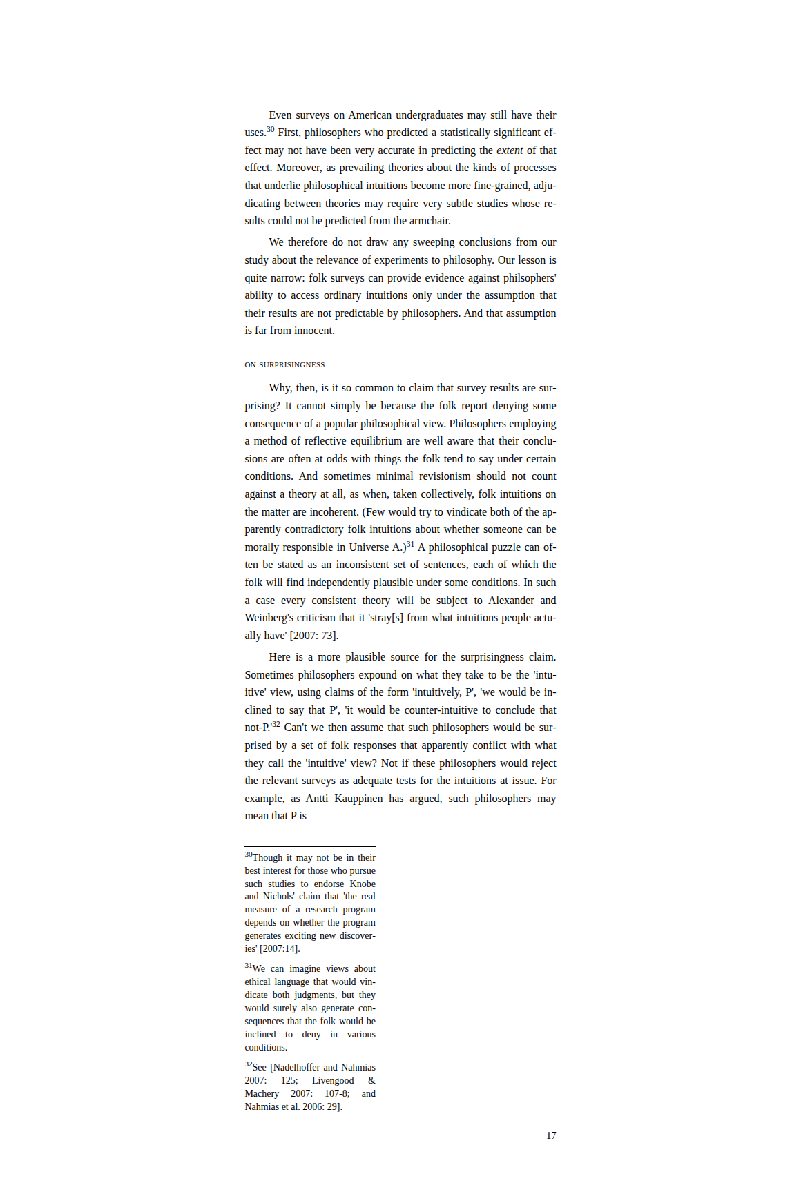Even surveys on American undergraduates may still have their uses.30 First, philosophers who predicted a statistically significant effect may not have been very accurate in predicting the extent of that effect. Moreover, as prevailing theories about the kinds of processes that underlie philosophical intuitions become more fine-grained, adjudicating between theories may require very subtle studies whose results could not be predicted from the armchair.
We therefore do not draw any sweeping conclusions from our study about the relevance of experiments to philosophy. Our lesson is quite narrow: folk surveys can provide evidence against philsophers' ability to access ordinary intuitions only under the assumption that their results are not predictable by philosophers. And that assumption is far from innocent.
On surprisingness
Why, then, is it so common to claim that survey results are surprising? It cannot simply be because the folk report denying some consequence of a popular philosophical view. Philosophers employing a method of reflective equilibrium are well aware that their conclusions are often at odds with things the folk tend to say under certain conditions. And sometimes minimal revisionism should not count against a theory at all, as when, taken collectively, folk intuitions on the matter are incoherent. (Few would try to vindicate both of the apparently contradictory folk intuitions about whether someone can be morally responsible in Universe A.)31 A philosophical puzzle can often be stated as an inconsistent set of sentences, each of which the folk will find independently plausible under some conditions. In such a case every consistent theory will be subject to Alexander and Weinberg's criticism that it 'stray[s] from what intuitions people actually have' [2007: 73].
Here is a more plausible source for the surprisingness claim. Sometimes philosophers expound on what they take to be the 'intuitive' view, using claims of the form 'intuitively, P', 'we would be inclined to say that P', 'it would be counter-intuitive to conclude that not-P.'32 Can't we then assume that such philosophers would be surprised by a set of folk responses that apparently conflict with what they call the 'intuitive' view? Not if these philosophers would reject the relevant surveys as adequate tests for the intuitions at issue. For example, as Antti Kauppinen has argued, such philosophers may mean that P is
30Though it may not be in their best interest for those who pursue such studies to endorse Knobe and Nichols' claim that 'the real measure of a research program depends on whether the program generates exciting new discoveries' [2007:14].
31We can imagine views about ethical language that would vindicate both judgments, but they would surely also generate consequences that the folk would be inclined to deny in various conditions.
32See [Nadelhoffer and Nahmias 2007: 125; Livengood & Machery 2007: 107-8; and Nahmias et al. 2006: 29].
17